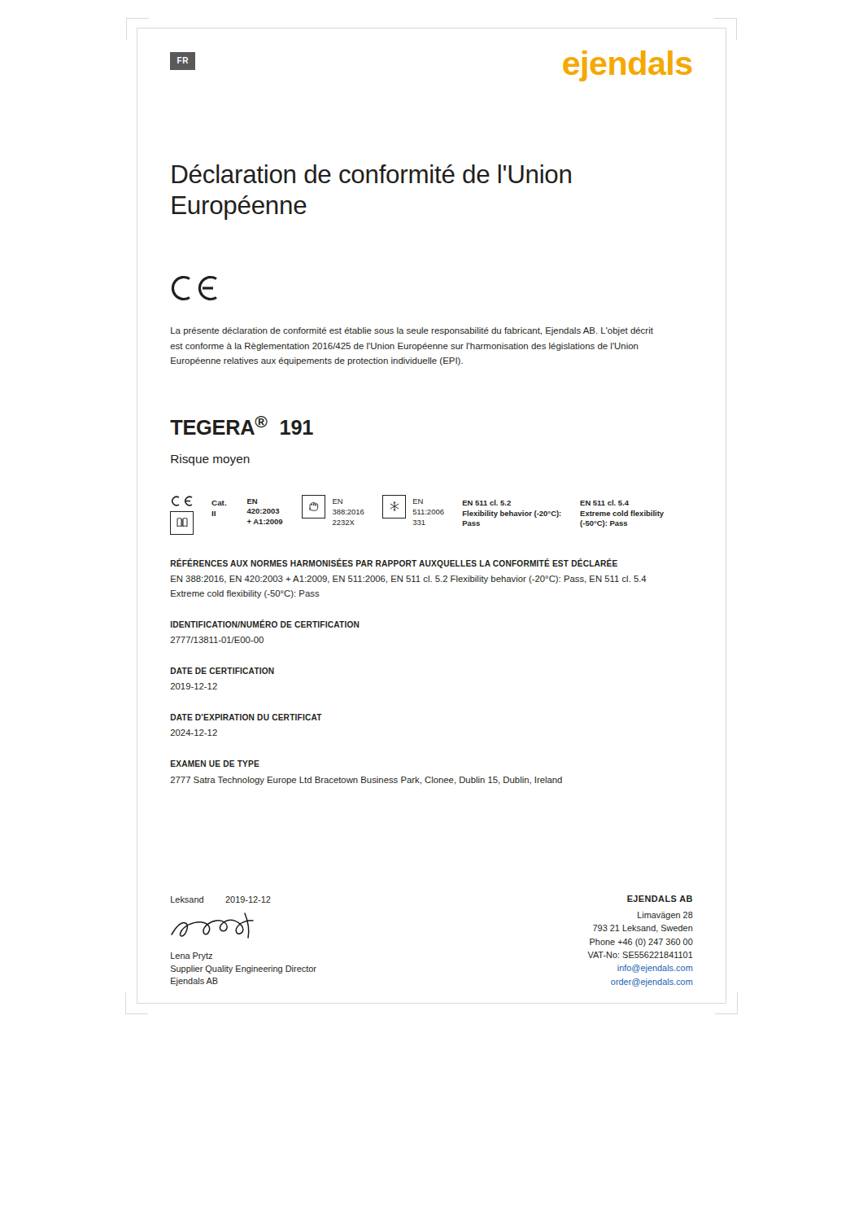FR ejendals
Déclaration de conformité de l'Union Européenne
La présente déclaration de conformité est établie sous la seule responsabilité du fabricant, Ejendals AB. L'objet décrit est conforme à la Règlementation 2016/425 de l'Union Européenne sur l'harmonisation des législations de l'Union Européenne relatives aux équipements de protection individuelle (EPI).
TEGERA®191
Risque moyen
Cat. II
EN 420:2003
+ A1:2009
EN 388:2016
2232X
EN 511:2006
331
EN 511 cl. 5.2
Flexibility behavior (-20°C): Pass
EN 511 cl. 5.4
Extreme cold flexibility (-50°C): Pass
Références aux normes harmonisées par rapport auxquelles la conformité est déclarée
EN 388:2016, EN 420:2003 + A1:2009, EN 511:2006, EN 511 cl. 5.2 Flexibility behavior (-20°C): Pass, EN 511 cl. 5.4 Extreme cold flexibility (-50°C): Pass
Identification/Numéro de certification
2777/13811-01/E00-00
Date de certification
2019-12-12
Date d'expiration du certificat
2024-12-12
Examen UE de type
2777 Satra Technology Europe Ltd Bracetown Business Park, Clonee, Dublin 15, Dublin, Ireland
Leksand 2019-12-12
Lena Prytz
Supplier Quality Engineering Director
Ejendals AB
EJENDALS AB
Limavägen 28
793 21 Leksand, Sweden
Phone +46 (0) 247 360 00
VAT-No: SE556221841101
info@ejendals.com
order@ejendals.com